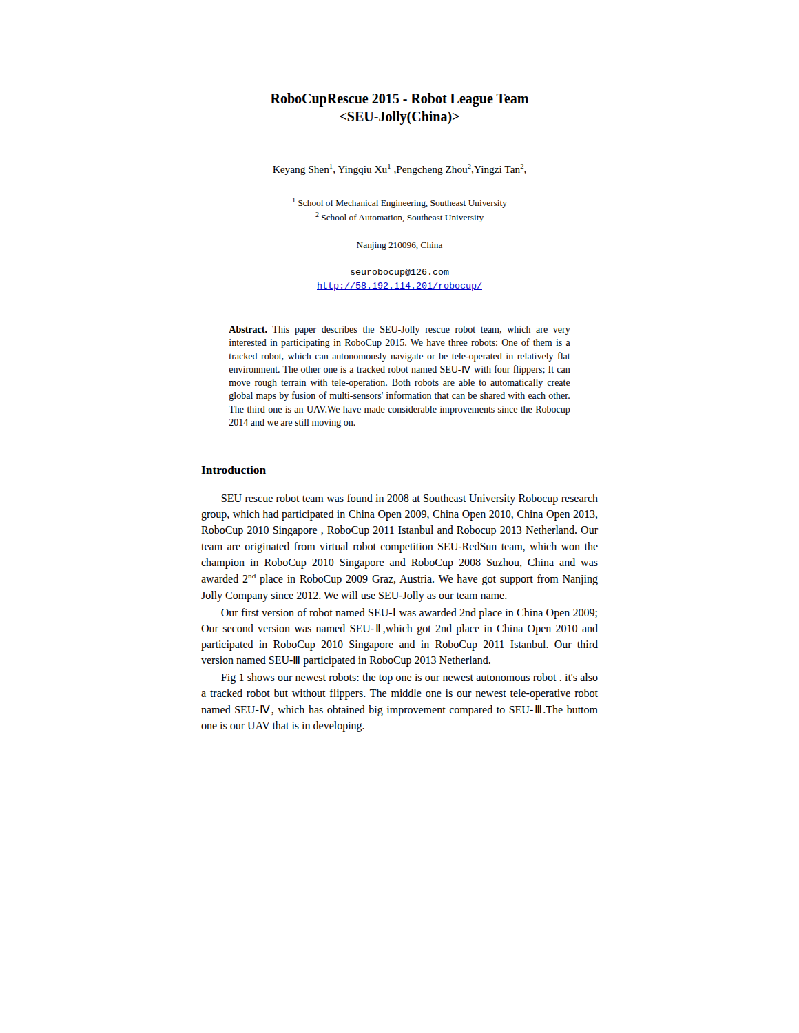RoboCupRescue 2015 - Robot League Team
<SEU-Jolly(China)>
Keyang Shen1, Yingqiu Xu1 ,Pengcheng Zhou2,Yingzi Tan2,
1 School of Mechanical Engineering, Southeast University
2 School of Automation, Southeast University
Nanjing 210096, China
seurobocup@126.com
http://58.192.114.201/robocup/
Abstract. This paper describes the SEU-Jolly rescue robot team, which are very interested in participating in RoboCup 2015. We have three robots: One of them is a tracked robot, which can autonomously navigate or be tele-operated in relatively flat environment. The other one is a tracked robot named SEU-Ⅳ with four flippers; It can move rough terrain with tele-operation. Both robots are able to automatically create global maps by fusion of multi-sensors' information that can be shared with each other. The third one is an UAV.We have made considerable improvements since the Robocup 2014 and we are still moving on.
Introduction
SEU rescue robot team was found in 2008 at Southeast University Robocup research group, which had participated in China Open 2009, China Open 2010, China Open 2013, RoboCup 2010 Singapore , RoboCup 2011 Istanbul and Robocup 2013 Netherland. Our team are originated from virtual robot competition SEU-RedSun team, which won the champion in RoboCup 2010 Singapore and RoboCup 2008 Suzhou, China and was awarded 2nd place in RoboCup 2009 Graz, Austria. We have got support from Nanjing Jolly Company since 2012. We will use SEU-Jolly as our team name.
Our first version of robot named SEU-Ⅰ was awarded 2nd place in China Open 2009; Our second version was named SEU-Ⅱ,which got 2nd place in China Open 2010 and participated in RoboCup 2010 Singapore and in RoboCup 2011 Istanbul. Our third version named SEU-Ⅲ participated in RoboCup 2013 Netherland.
Fig 1 shows our newest robots: the top one is our newest autonomous robot . it's also a tracked robot but without flippers. The middle one is our newest tele-operative robot named SEU-Ⅳ, which has obtained big improvement compared to SEU-Ⅲ.The buttom one is our UAV that is in developing.